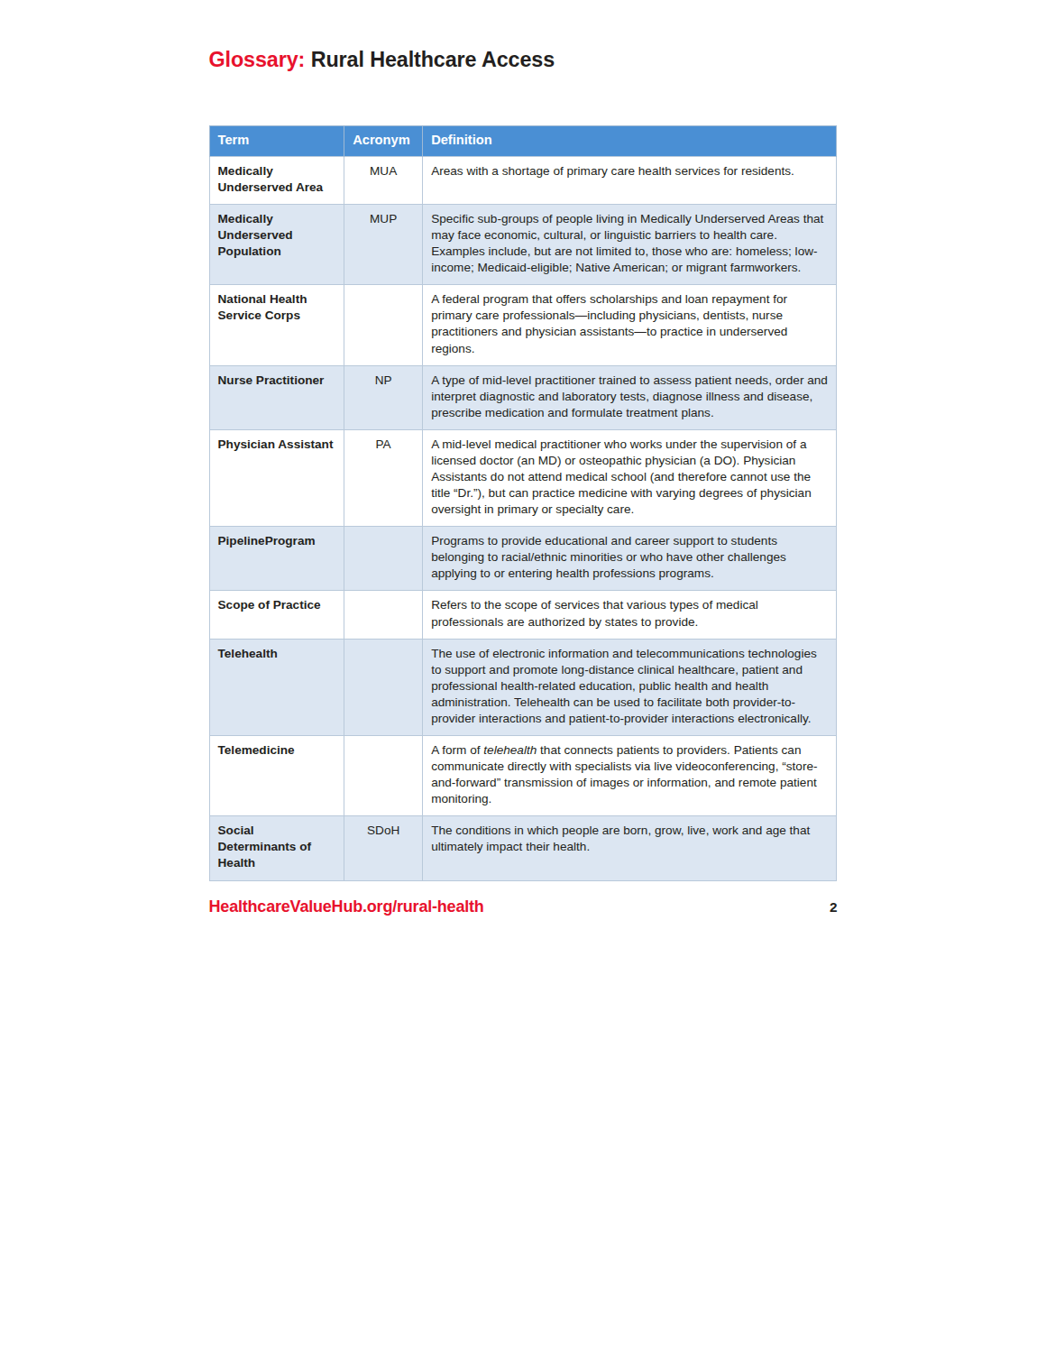Glossary: Rural Healthcare Access
| Term | Acronym | Definition |
| --- | --- | --- |
| Medically Underserved Area | MUA | Areas with a shortage of primary care health services for residents. |
| Medically Underserved Population | MUP | Specific sub-groups of people living in Medically Underserved Areas that may face economic, cultural, or linguistic barriers to health care. Examples include, but are not limited to, those who are: homeless; low-income; Medicaid-eligible; Native American; or migrant farmworkers. |
| National Health Service Corps | | A federal program that offers scholarships and loan repayment for primary care professionals—including physicians, dentists, nurse practitioners and physician assistants—to practice in underserved regions. |
| Nurse Practitioner | NP | A type of mid-level practitioner trained to assess patient needs, order and interpret diagnostic and laboratory tests, diagnose illness and disease, prescribe medication and formulate treatment plans. |
| Physician Assistant | PA | A mid-level medical practitioner who works under the supervision of a licensed doctor (an MD) or osteopathic physician (a DO). Physician Assistants do not attend medical school (and therefore cannot use the title “Dr.”), but can practice medicine with varying degrees of physician oversight in primary or specialty care. |
| PipelineProgram | | Programs to provide educational and career support to students belonging to racial/ethnic minorities or who have other challenges applying to or entering health professions programs. |
| Scope of Practice | | Refers to the scope of services that various types of medical professionals are authorized by states to provide. |
| Telehealth | | The use of electronic information and telecommunications technologies to support and promote long-distance clinical healthcare, patient and professional health-related education, public health and health administration. Telehealth can be used to facilitate both provider-to-provider interactions and patient-to-provider interactions electronically. |
| Telemedicine | | A form of telehealth that connects patients to providers. Patients can communicate directly with specialists via live videoconferencing, “store-and-forward” transmission of images or information, and remote patient monitoring. |
| Social Determinants of Health | SDoH | The conditions in which people are born, grow, live, work and age that ultimately impact their health. |
HealthcareValueHub.org/rural-health 2